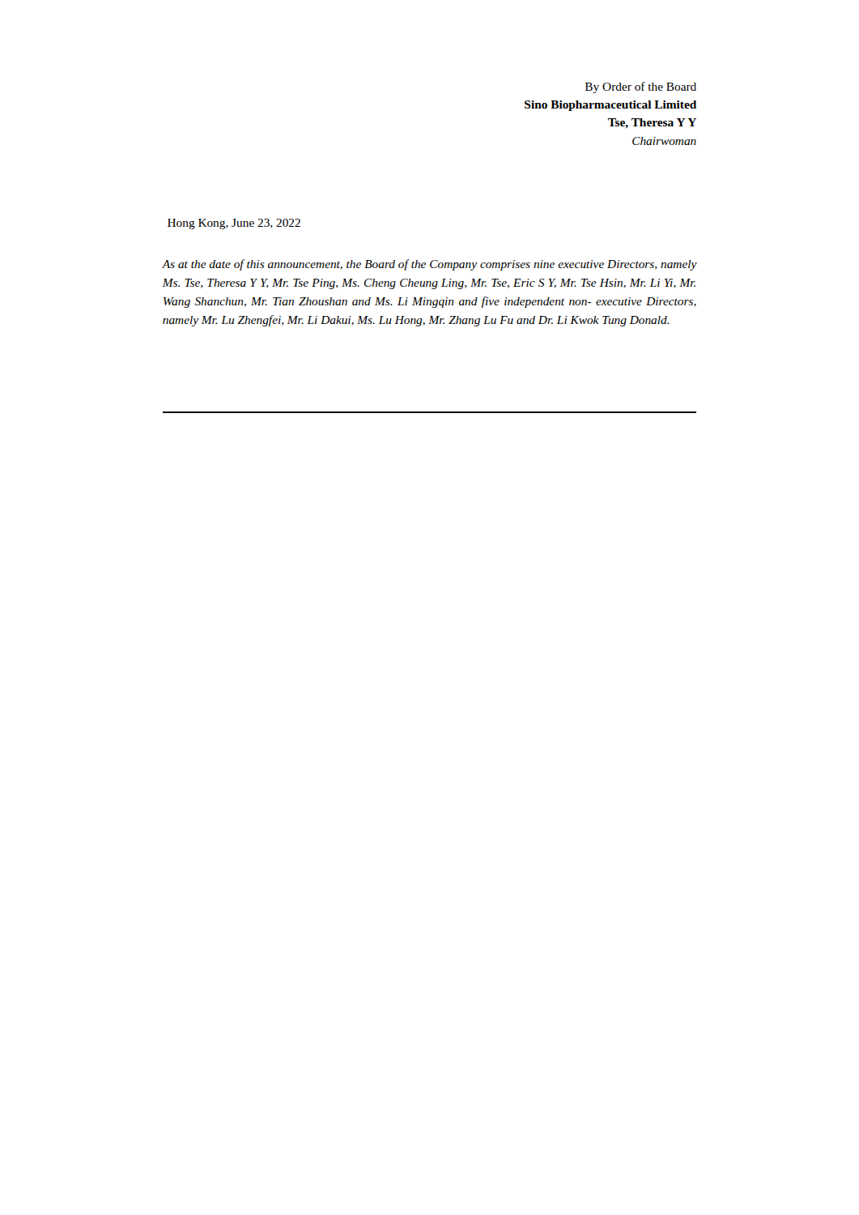By Order of the Board
Sino Biopharmaceutical Limited
Tse, Theresa Y Y
Chairwoman
Hong Kong, June 23, 2022
As at the date of this announcement, the Board of the Company comprises nine executive Directors, namely Ms. Tse, Theresa Y Y, Mr. Tse Ping, Ms. Cheng Cheung Ling, Mr. Tse, Eric S Y, Mr. Tse Hsin, Mr. Li Yi, Mr. Wang Shanchun, Mr. Tian Zhoushan and Ms. Li Mingqin and five independent non- executive Directors, namely Mr. Lu Zhengfei, Mr. Li Dakui, Ms. Lu Hong, Mr. Zhang Lu Fu and Dr. Li Kwok Tung Donald.